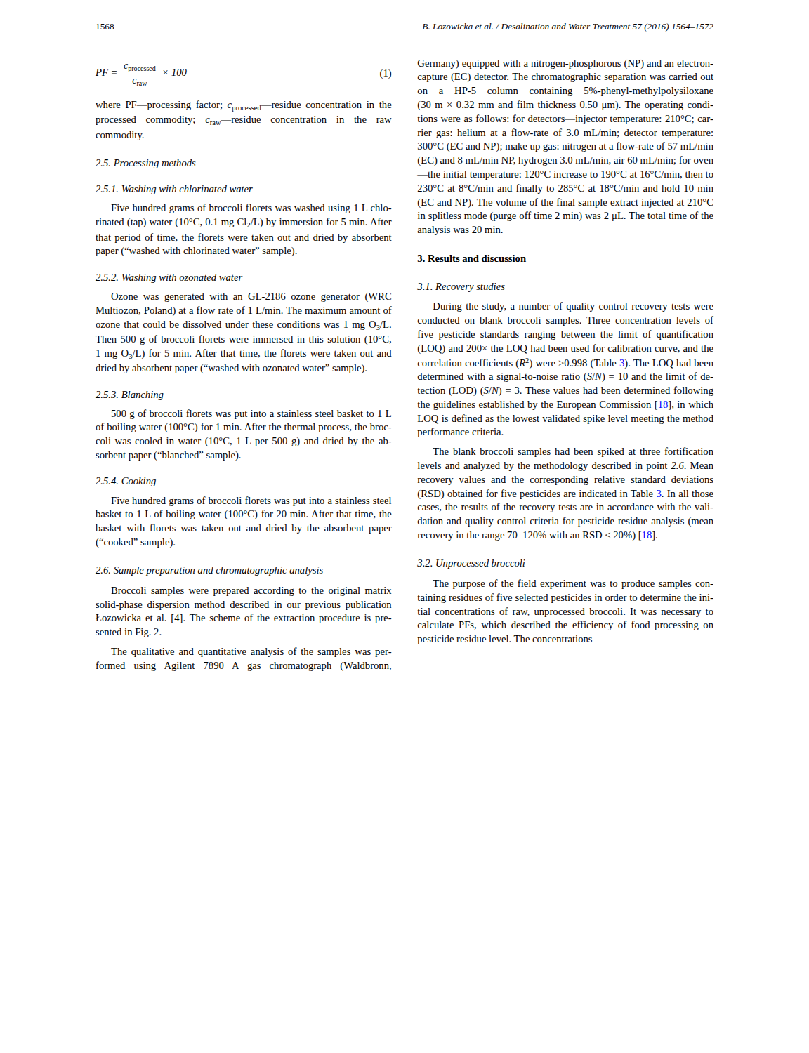1568 B. Lozowicka et al. / Desalination and Water Treatment 57 (2016) 1564–1572
PF = cprocessed craw × 100 (1)
where PF—processing factor; cprocessed—residue concentration in the processed commodity; craw—residue concentration in the raw commodity.
2.5. Processing methods
2.5.1. Washing with chlorinated water
Five hundred grams of broccoli florets was washed using 1 L chlorinated (tap) water (10°C, 0.1 mg Cl2/L) by immersion for 5 min. After that period of time, the florets were taken out and dried by absorbent paper (“washed with chlorinated water” sample).
2.5.2. Washing with ozonated water
Ozone was generated with an GL-2186 ozone generator (WRC Multiozon, Poland) at a flow rate of 1 L/min. The maximum amount of ozone that could be dissolved under these conditions was 1 mg O3/L. Then 500 g of broccoli florets were immersed in this solution (10°C, 1 mg O3/L) for 5 min. After that time, the florets were taken out and dried by absorbent paper (“washed with ozonated water” sample).
2.5.3. Blanching
500 g of broccoli florets was put into a stainless steel basket to 1 L of boiling water (100°C) for 1 min. After the thermal process, the broccoli was cooled in water (10°C, 1 L per 500 g) and dried by the absorbent paper (“blanched” sample).
2.5.4. Cooking
Five hundred grams of broccoli florets was put into a stainless steel basket to 1 L of boiling water (100°C) for 20 min. After that time, the basket with florets was taken out and dried by the absorbent paper (“cooked” sample).
2.6. Sample preparation and chromatographic analysis
Broccoli samples were prepared according to the original matrix solid-phase dispersion method described in our previous publication Łozowicka et al. [4]. The scheme of the extraction procedure is presented in Fig. 2.
The qualitative and quantitative analysis of the samples was performed using Agilent 7890 A gas chromatograph (Waldbronn, Germany) equipped with a nitrogen-phosphorous (NP) and an electron-capture (EC) detector. The chromatographic separation was carried out on a HP-5 column containing 5%-phenyl-methylpolysiloxane (30 m × 0.32 mm and film thickness 0.50 μm). The operating conditions were as follows: for detectors—injector temperature: 210°C; carrier gas: helium at a flow-rate of 3.0 mL/min; detector temperature: 300°C (EC and NP); make up gas: nitrogen at a flow-rate of 57 mL/min (EC) and 8 mL/min NP, hydrogen 3.0 mL/min, air 60 mL/min; for oven—the initial temperature: 120°C increase to 190°C at 16°C/min, then to 230°C at 8°C/min and finally to 285°C at 18°C/min and hold 10 min (EC and NP). The volume of the final sample extract injected at 210°C in splitless mode (purge off time 2 min) was 2 μL. The total time of the analysis was 20 min.
3. Results and discussion
3.1. Recovery studies
During the study, a number of quality control recovery tests were conducted on blank broccoli samples. Three concentration levels of five pesticide standards ranging between the limit of quantification (LOQ) and 200× the LOQ had been used for calibration curve, and the correlation coefficients (R2) were >0.998 (Table 3). The LOQ had been determined with a signal-to-noise ratio (S/N) = 10 and the limit of detection (LOD) (S/N) = 3. These values had been determined following the guidelines established by the European Commission [18], in which LOQ is defined as the lowest validated spike level meeting the method performance criteria.
The blank broccoli samples had been spiked at three fortification levels and analyzed by the methodology described in point 2.6. Mean recovery values and the corresponding relative standard deviations (RSD) obtained for five pesticides are indicated in Table 3. In all those cases, the results of the recovery tests are in accordance with the validation and quality control criteria for pesticide residue analysis (mean recovery in the range 70–120% with an RSD < 20%) [18].
3.2. Unprocessed broccoli
The purpose of the field experiment was to produce samples containing residues of five selected pesticides in order to determine the initial concentrations of raw, unprocessed broccoli. It was necessary to calculate PFs, which described the efficiency of food processing on pesticide residue level. The concentrations